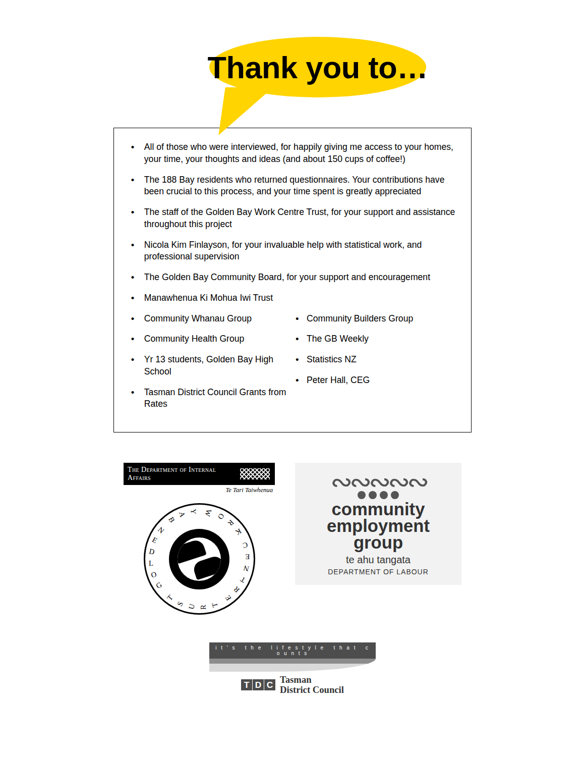Thank you to…
All of those who were interviewed, for happily giving me access to your homes, your time, your thoughts and ideas (and about 150 cups of coffee!)
The 188 Bay residents who returned questionnaires. Your contributions have been crucial to this process, and your time spent is greatly appreciated
The staff of the Golden Bay Work Centre Trust, for your support and assistance throughout this project
Nicola Kim Finlayson, for your invaluable help with statistical work, and professional supervision
The Golden Bay Community Board, for your support and encouragement
Manawhenua Ki Mohua Iwi Trust
Community Whanau Group
Community Health Group
Yr 13 students, Golden Bay High School
Tasman District Council Grants from Rates
Community Builders Group
The GB Weekly
Statistics NZ
Peter Hall, CEG
The Department of Internal Affairs
Te Tari Taiwhenua
G O L D E N B A Y W O R K C E N T R E T R U S T
∾∾∾∾∾
community
employment
group
te ahu tangata
DEPARTMENT OF LABOUR
i t ' s t h e l i f e s t y l e t h a t c o u n t s
TDC
Tasman
District Council